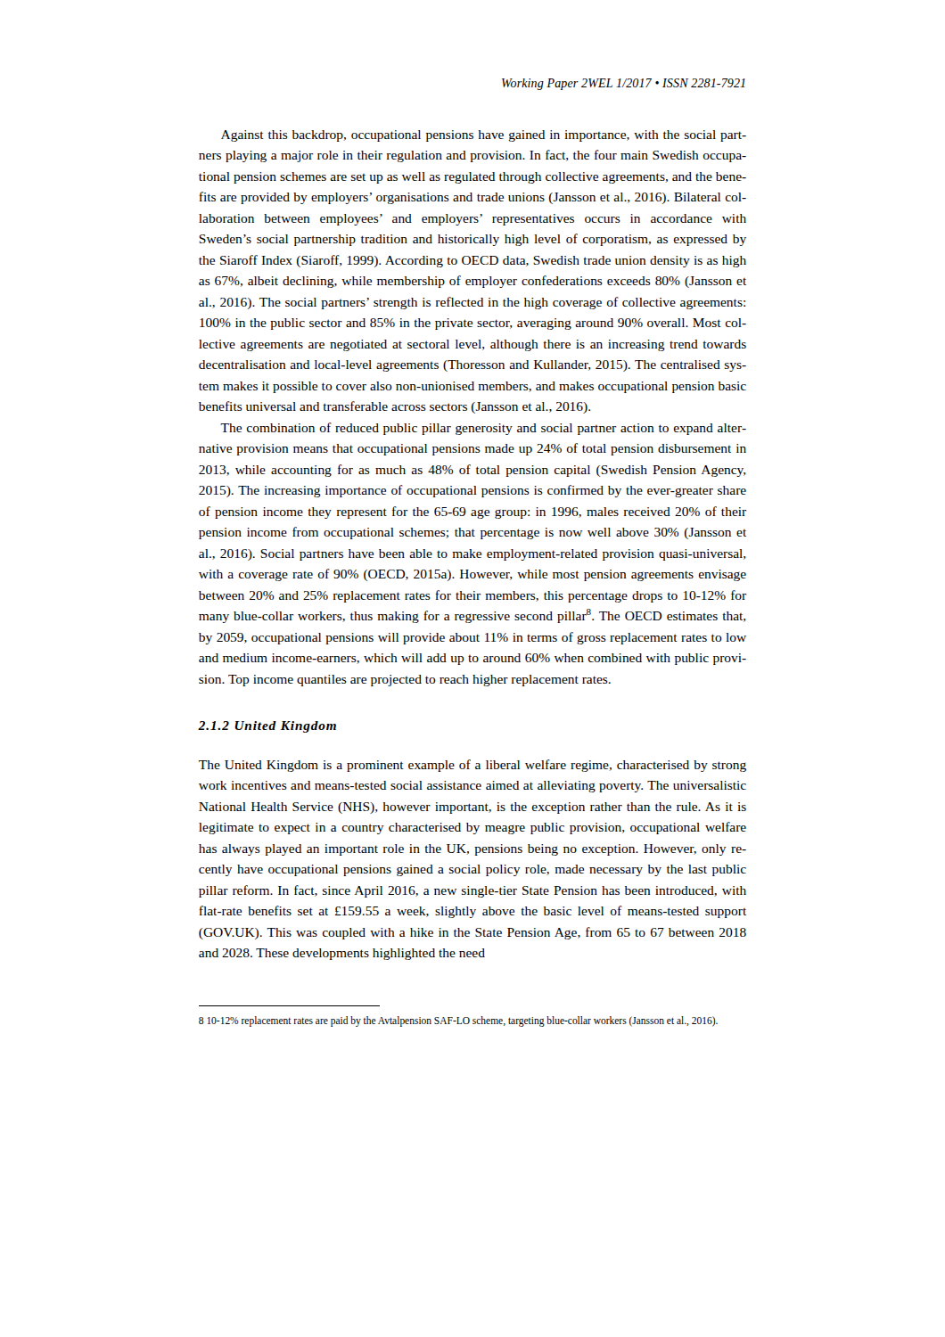Working Paper 2WEL 1/2017 • ISSN 2281-7921
Against this backdrop, occupational pensions have gained in importance, with the social partners playing a major role in their regulation and provision. In fact, the four main Swedish occupational pension schemes are set up as well as regulated through collective agreements, and the benefits are provided by employers’ organisations and trade unions (Jansson et al., 2016). Bilateral collaboration between employees’ and employers’ representatives occurs in accordance with Sweden’s social partnership tradition and historically high level of corporatism, as expressed by the Siaroff Index (Siaroff, 1999). According to OECD data, Swedish trade union density is as high as 67%, albeit declining, while membership of employer confederations exceeds 80% (Jansson et al., 2016). The social partners’ strength is reflected in the high coverage of collective agreements: 100% in the public sector and 85% in the private sector, averaging around 90% overall. Most collective agreements are negotiated at sectoral level, although there is an increasing trend towards decentralisation and local-level agreements (Thoresson and Kullander, 2015). The centralised system makes it possible to cover also non-unionised members, and makes occupational pension basic benefits universal and transferable across sectors (Jansson et al., 2016).
The combination of reduced public pillar generosity and social partner action to expand alternative provision means that occupational pensions made up 24% of total pension disbursement in 2013, while accounting for as much as 48% of total pension capital (Swedish Pension Agency, 2015). The increasing importance of occupational pensions is confirmed by the ever-greater share of pension income they represent for the 65-69 age group: in 1996, males received 20% of their pension income from occupational schemes; that percentage is now well above 30% (Jansson et al., 2016). Social partners have been able to make employment-related provision quasi-universal, with a coverage rate of 90% (OECD, 2015a). However, while most pension agreements envisage between 20% and 25% replacement rates for their members, this percentage drops to 10-12% for many blue-collar workers, thus making for a regressive second pillar8. The OECD estimates that, by 2059, occupational pensions will provide about 11% in terms of gross replacement rates to low and medium income-earners, which will add up to around 60% when combined with public provision. Top income quantiles are projected to reach higher replacement rates.
2.1.2 United Kingdom
The United Kingdom is a prominent example of a liberal welfare regime, characterised by strong work incentives and means-tested social assistance aimed at alleviating poverty. The universalistic National Health Service (NHS), however important, is the exception rather than the rule. As it is legitimate to expect in a country characterised by meagre public provision, occupational welfare has always played an important role in the UK, pensions being no exception. However, only recently have occupational pensions gained a social policy role, made necessary by the last public pillar reform. In fact, since April 2016, a new single-tier State Pension has been introduced, with flat-rate benefits set at £159.55 a week, slightly above the basic level of means-tested support (GOV.UK). This was coupled with a hike in the State Pension Age, from 65 to 67 between 2018 and 2028. These developments highlighted the need
8 10-12% replacement rates are paid by the Avtalpension SAF-LO scheme, targeting blue-collar workers (Jansson et al., 2016).